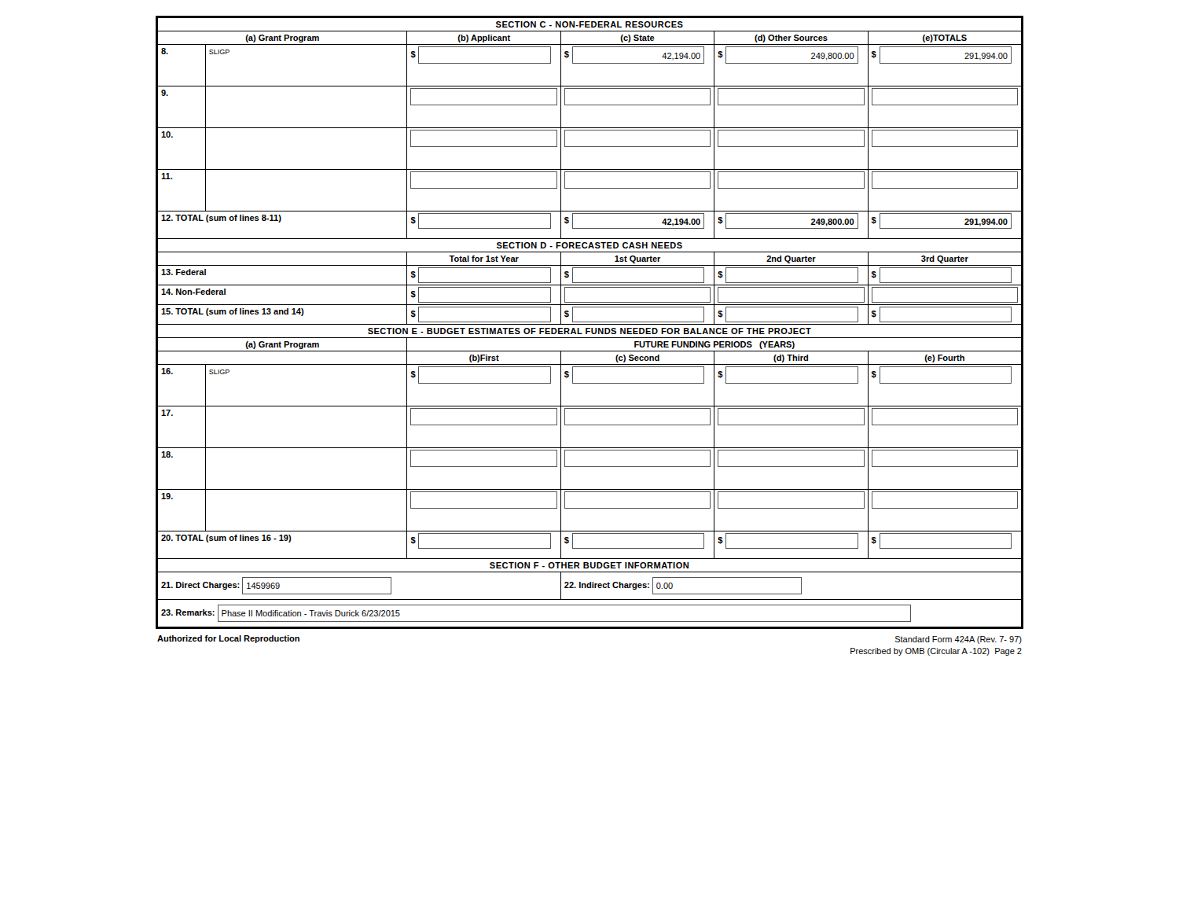| SECTION C - NON-FEDERAL RESOURCES |
| (a) Grant Program | (b) Applicant | (c) State | (d) Other Sources | (e)TOTALS |
| 8. | SLIGP | $ | $ 42,194.00 | $ 249,800.00 | $ 291,994.00 |
| 9. | | | | | |
| 10. | | | | | |
| 11. | | | | | |
| 12. TOTAL (sum of lines 8-11) | $ | $ 42,194.00 | $ 249,800.00 | $ 291,994.00 |
| SECTION D - FORECASTED CASH NEEDS |
| | Total for 1st Year | 1st Quarter | 2nd Quarter | 3rd Quarter |
| 13. Federal | $ | $ | $ | $ |
| 14. Non-Federal | $ | | | |
| 15. TOTAL (sum of lines 13 and 14) | $ | $ | $ | $ |
| SECTION E - BUDGET ESTIMATES OF FEDERAL FUNDS NEEDED FOR BALANCE OF THE PROJECT |
| (a) Grant Program | FUTURE FUNDING PERIODS (YEARS) |
| | (b)First | (c) Second | (d) Third | (e) Fourth |
| 16. | SLIGP | $ | $ | $ | $ |
| 17. | | | | | |
| 18. | | | | | |
| 19. | | | | | |
| 20. TOTAL (sum of lines 16 - 19) | $ | $ | $ | $ |
| SECTION F - OTHER BUDGET INFORMATION |
| 21. Direct Charges: 1459969 | 22. Indirect Charges: 0.00 |
| 23. Remarks: Phase II Modification - Travis Durick 6/23/2015 |
Authorized for Local Reproduction
Standard Form 424A (Rev. 7- 97)
Prescribed by OMB (Circular A -102) Page 2